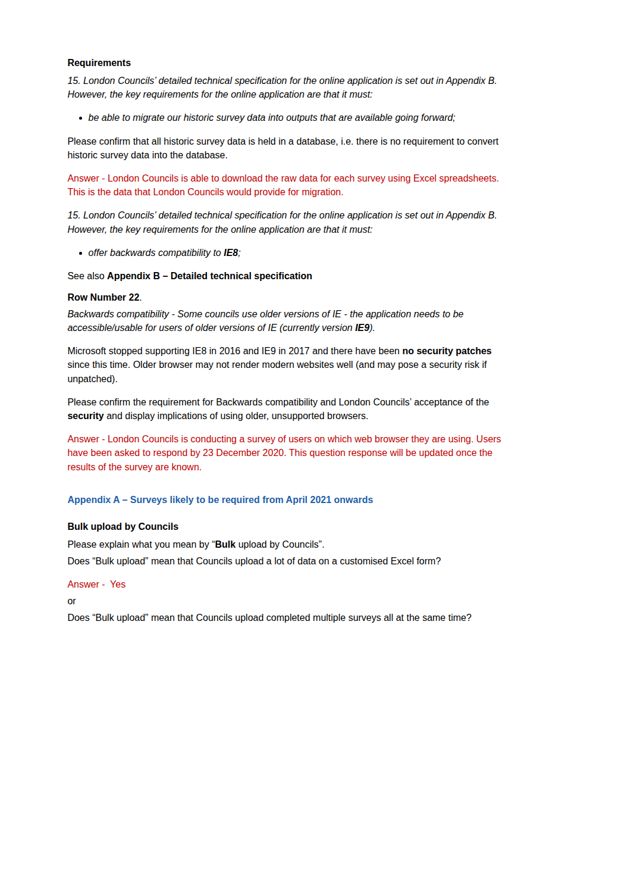Requirements
15. London Councils’ detailed technical specification for the online application is set out in Appendix B. However, the key requirements for the online application are that it must:
be able to migrate our historic survey data into outputs that are available going forward;
Please confirm that all historic survey data is held in a database, i.e. there is no requirement to convert historic survey data into the database.
Answer - London Councils is able to download the raw data for each survey using Excel spreadsheets. This is the data that London Councils would provide for migration.
15. London Councils’ detailed technical specification for the online application is set out in Appendix B. However, the key requirements for the online application are that it must:
offer backwards compatibility to IE8;
See also Appendix B – Detailed technical specification
Row Number 22.
Backwards compatibility - Some councils use older versions of IE - the application needs to be accessible/usable for users of older versions of IE (currently version IE9).
Microsoft stopped supporting IE8 in 2016 and IE9 in 2017 and there have been no security patches since this time. Older browser may not render modern websites well (and may pose a security risk if unpatched).
Please confirm the requirement for Backwards compatibility and London Councils’ acceptance of the security and display implications of using older, unsupported browsers.
Answer - London Councils is conducting a survey of users on which web browser they are using. Users have been asked to respond by 23 December 2020. This question response will be updated once the results of the survey are known.
Appendix A – Surveys likely to be required from April 2021 onwards
Bulk upload by Councils
Please explain what you mean by “Bulk upload by Councils”.
Does “Bulk upload” mean that Councils upload a lot of data on a customised Excel form?
Answer - Yes
or
Does “Bulk upload” mean that Councils upload completed multiple surveys all at the same time?